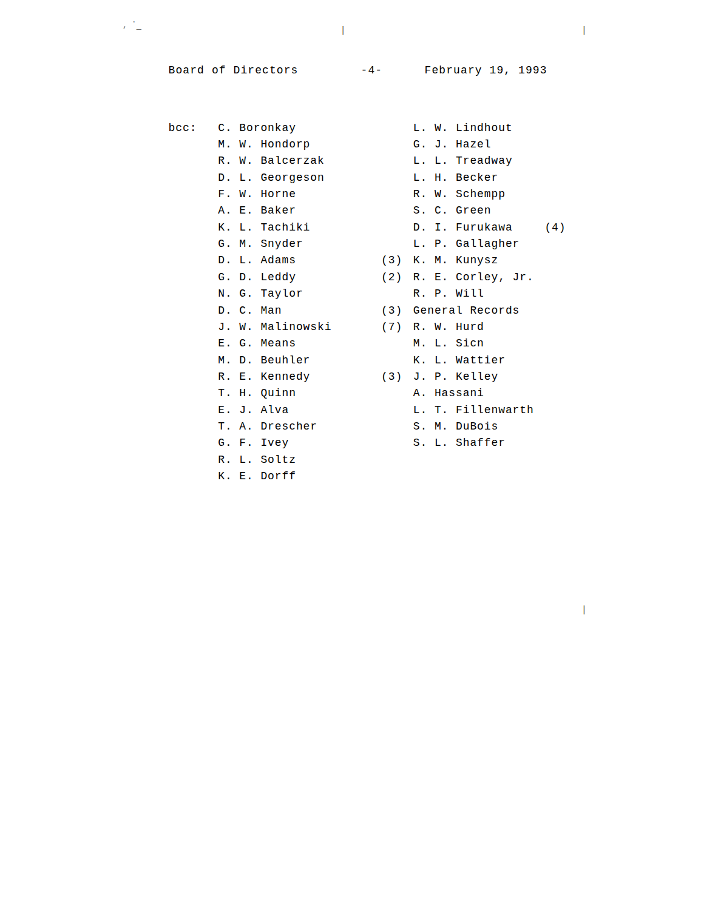.
‘ —
∣
∣
∣
Board of Directors
-4-
February 19, 1993
bcc:
C. Boronkay
M. W. Hondorp
R. W. Balcerzak
D. L. Georgeson
F. W. Horne
A. E. Baker
K. L. Tachiki
G. M. Snyder
D. L. Adams(3)
G. D. Leddy(2)
N. G. Taylor
D. C. Man(3)
J. W. Malinowski(7)
E. G. Means
M. D. Beuhler
R. E. Kennedy(3)
T. H. Quinn
E. J. Alva
T. A. Drescher
G. F. Ivey
R. L. Soltz
K. E. Dorff
L. W. Lindhout
G. J. Hazel
L. L. Treadway
L. H. Becker
R. W. Schempp
S. C. Green
D. I. Furukawa(4)
L. P. Gallagher
K. M. Kunysz
R. E. Corley, Jr.
R. P. Will
General Records
R. W. Hurd
M. L. Sicn
K. L. Wattier
J. P. Kelley
A. Hassani
L. T. Fillenwarth
S. M. DuBois
S. L. Shaffer